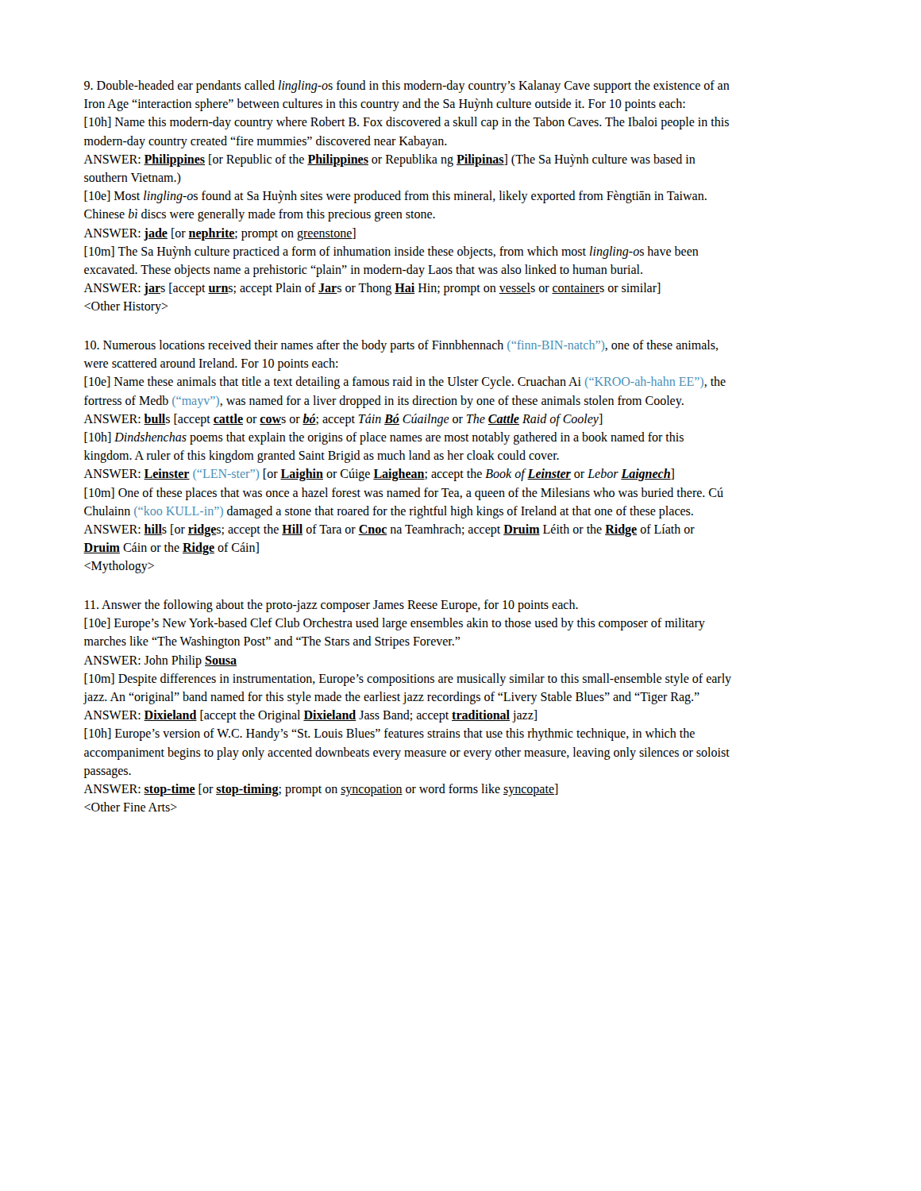9. Double-headed ear pendants called lingling-os found in this modern-day country’s Kalanay Cave support the existence of an Iron Age “interaction sphere” between cultures in this country and the Sa Huỳnh culture outside it. For 10 points each:
[10h] Name this modern-day country where Robert B. Fox discovered a skull cap in the Tabon Caves. The Ibaloi people in this modern-day country created “fire mummies” discovered near Kabayan.
ANSWER: Philippines [or Republic of the Philippines or Republika ng Pilipinas] (The Sa Huỳnh culture was based in southern Vietnam.)
[10e] Most lingling-os found at Sa Huỳnh sites were produced from this mineral, likely exported from Fèngtiān in Taiwan. Chinese bì discs were generally made from this precious green stone.
ANSWER: jade [or nephrite; prompt on greenstone]
[10m] The Sa Huỳnh culture practiced a form of inhumation inside these objects, from which most lingling-os have been excavated. These objects name a prehistoric “plain” in modern-day Laos that was also linked to human burial.
ANSWER: jars [accept urns; accept Plain of Jars or Thong Hai Hin; prompt on vessels or containers or similar]
<Other History>
10. Numerous locations received their names after the body parts of Finnbhennach (“finn-BIN-natch”), one of these animals, were scattered around Ireland. For 10 points each:
[10e] Name these animals that title a text detailing a famous raid in the Ulster Cycle. Cruachan Ai (“KROO-ah-hahn EE”), the fortress of Medb (“mayv”), was named for a liver dropped in its direction by one of these animals stolen from Cooley.
ANSWER: bulls [accept cattle or cows or bó; accept Táin Bó Cúailnge or The Cattle Raid of Cooley]
[10h] Dindshenchas poems that explain the origins of place names are most notably gathered in a book named for this kingdom. A ruler of this kingdom granted Saint Brigid as much land as her cloak could cover.
ANSWER: Leinster (“LEN-ster”) [or Laighin or Cúige Laighean; accept the Book of Leinster or Lebor Laignech]
[10m] One of these places that was once a hazel forest was named for Tea, a queen of the Milesians who was buried there. Cú Chulainn (“koo KULL-in”) damaged a stone that roared for the rightful high kings of Ireland at that one of these places.
ANSWER: hills [or ridges; accept the Hill of Tara or Cnoc na Teamhrach; accept Druim Léith or the Ridge of Líath or Druim Cáin or the Ridge of Cáin]
<Mythology>
11. Answer the following about the proto-jazz composer James Reese Europe, for 10 points each.
[10e] Europe’s New York-based Clef Club Orchestra used large ensembles akin to those used by this composer of military marches like “The Washington Post” and “The Stars and Stripes Forever.”
ANSWER: John Philip Sousa
[10m] Despite differences in instrumentation, Europe’s compositions are musically similar to this small-ensemble style of early jazz. An “original” band named for this style made the earliest jazz recordings of “Livery Stable Blues” and “Tiger Rag.”
ANSWER: Dixieland [accept the Original Dixieland Jass Band; accept traditional jazz]
[10h] Europe’s version of W.C. Handy’s “St. Louis Blues” features strains that use this rhythmic technique, in which the accompaniment begins to play only accented downbeats every measure or every other measure, leaving only silences or soloist passages.
ANSWER: stop-time [or stop-timing; prompt on syncopation or word forms like syncopate]
<Other Fine Arts>